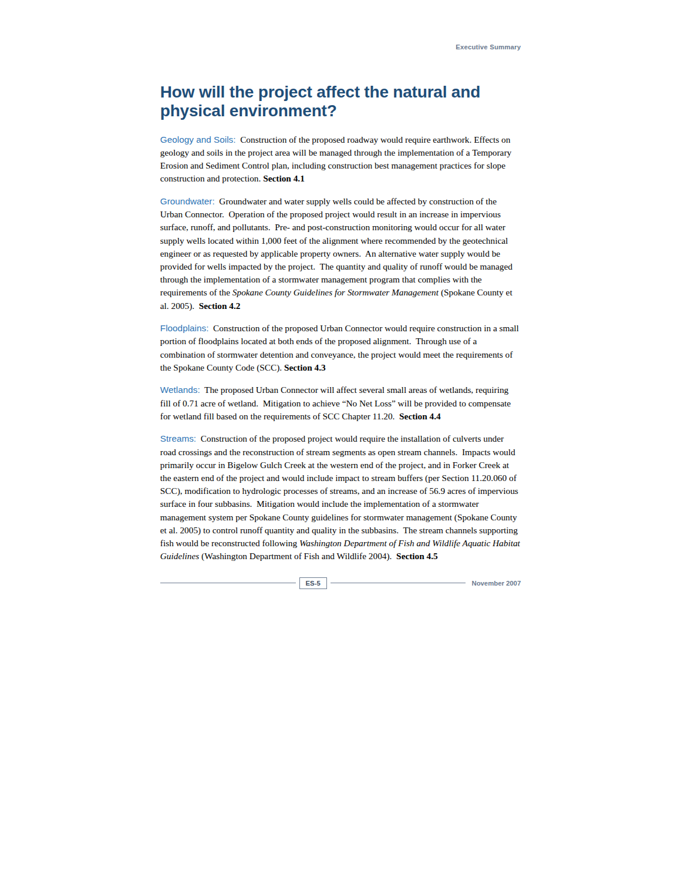Executive Summary
How will the project affect the natural and physical environment?
Geology and Soils: Construction of the proposed roadway would require earthwork. Effects on geology and soils in the project area will be managed through the implementation of a Temporary Erosion and Sediment Control plan, including construction best management practices for slope construction and protection. Section 4.1
Groundwater: Groundwater and water supply wells could be affected by construction of the Urban Connector. Operation of the proposed project would result in an increase in impervious surface, runoff, and pollutants. Pre- and post-construction monitoring would occur for all water supply wells located within 1,000 feet of the alignment where recommended by the geotechnical engineer or as requested by applicable property owners. An alternative water supply would be provided for wells impacted by the project. The quantity and quality of runoff would be managed through the implementation of a stormwater management program that complies with the requirements of the Spokane County Guidelines for Stormwater Management (Spokane County et al. 2005). Section 4.2
Floodplains: Construction of the proposed Urban Connector would require construction in a small portion of floodplains located at both ends of the proposed alignment. Through use of a combination of stormwater detention and conveyance, the project would meet the requirements of the Spokane County Code (SCC). Section 4.3
Wetlands: The proposed Urban Connector will affect several small areas of wetlands, requiring fill of 0.71 acre of wetland. Mitigation to achieve “No Net Loss” will be provided to compensate for wetland fill based on the requirements of SCC Chapter 11.20. Section 4.4
Streams: Construction of the proposed project would require the installation of culverts under road crossings and the reconstruction of stream segments as open stream channels. Impacts would primarily occur in Bigelow Gulch Creek at the western end of the project, and in Forker Creek at the eastern end of the project and would include impact to stream buffers (per Section 11.20.060 of SCC), modification to hydrologic processes of streams, and an increase of 56.9 acres of impervious surface in four subbasins. Mitigation would include the implementation of a stormwater management system per Spokane County guidelines for stormwater management (Spokane County et al. 2005) to control runoff quantity and quality in the subbasins. The stream channels supporting fish would be reconstructed following Washington Department of Fish and Wildlife Aquatic Habitat Guidelines (Washington Department of Fish and Wildlife 2004). Section 4.5
ES-5
November 2007